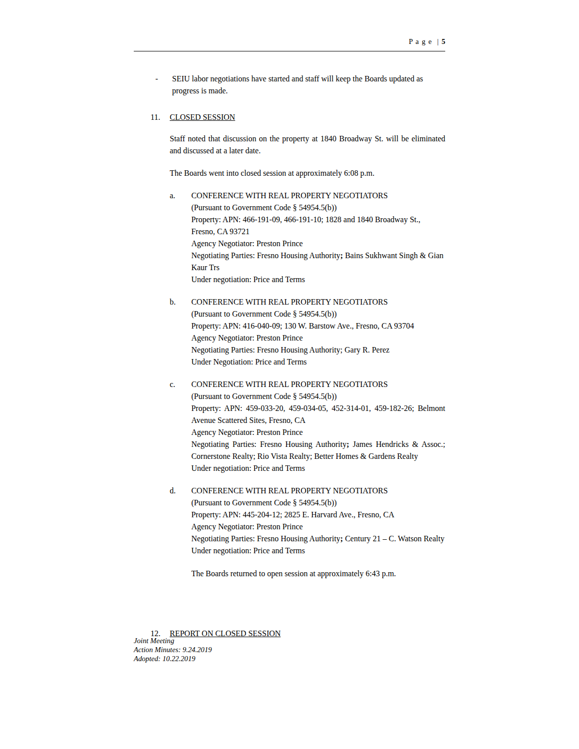P a g e | 5
SEIU labor negotiations have started and staff will keep the Boards updated as progress is made.
11. CLOSED SESSION
Staff noted that discussion on the property at 1840 Broadway St. will be eliminated and discussed at a later date.
The Boards went into closed session at approximately 6:08 p.m.
CONFERENCE WITH REAL PROPERTY NEGOTIATORS (Pursuant to Government Code § 54954.5(b)) Property: APN: 466-191-09, 466-191-10; 1828 and 1840 Broadway St., Fresno, CA 93721 Agency Negotiator: Preston Prince Negotiating Parties: Fresno Housing Authority; Bains Sukhwant Singh & Gian Kaur Trs Under negotiation: Price and Terms
CONFERENCE WITH REAL PROPERTY NEGOTIATORS (Pursuant to Government Code § 54954.5(b)) Property: APN: 416-040-09; 130 W. Barstow Ave., Fresno, CA 93704 Agency Negotiator: Preston Prince Negotiating Parties: Fresno Housing Authority; Gary R. Perez Under Negotiation: Price and Terms
CONFERENCE WITH REAL PROPERTY NEGOTIATORS (Pursuant to Government Code § 54954.5(b)) Property: APN: 459-033-20, 459-034-05, 452-314-01, 459-182-26; Belmont Avenue Scattered Sites, Fresno, CA Agency Negotiator: Preston Prince Negotiating Parties: Fresno Housing Authority; James Hendricks & Assoc.; Cornerstone Realty; Rio Vista Realty; Better Homes & Gardens Realty Under negotiation: Price and Terms
CONFERENCE WITH REAL PROPERTY NEGOTIATORS (Pursuant to Government Code § 54954.5(b)) Property: APN: 445-204-12; 2825 E. Harvard Ave., Fresno, CA Agency Negotiator: Preston Prince Negotiating Parties: Fresno Housing Authority; Century 21 – C. Watson Realty Under negotiation: Price and Terms
The Boards returned to open session at approximately 6:43 p.m.
12. REPORT ON CLOSED SESSION
Joint Meeting
Action Minutes: 9.24.2019
Adopted: 10.22.2019